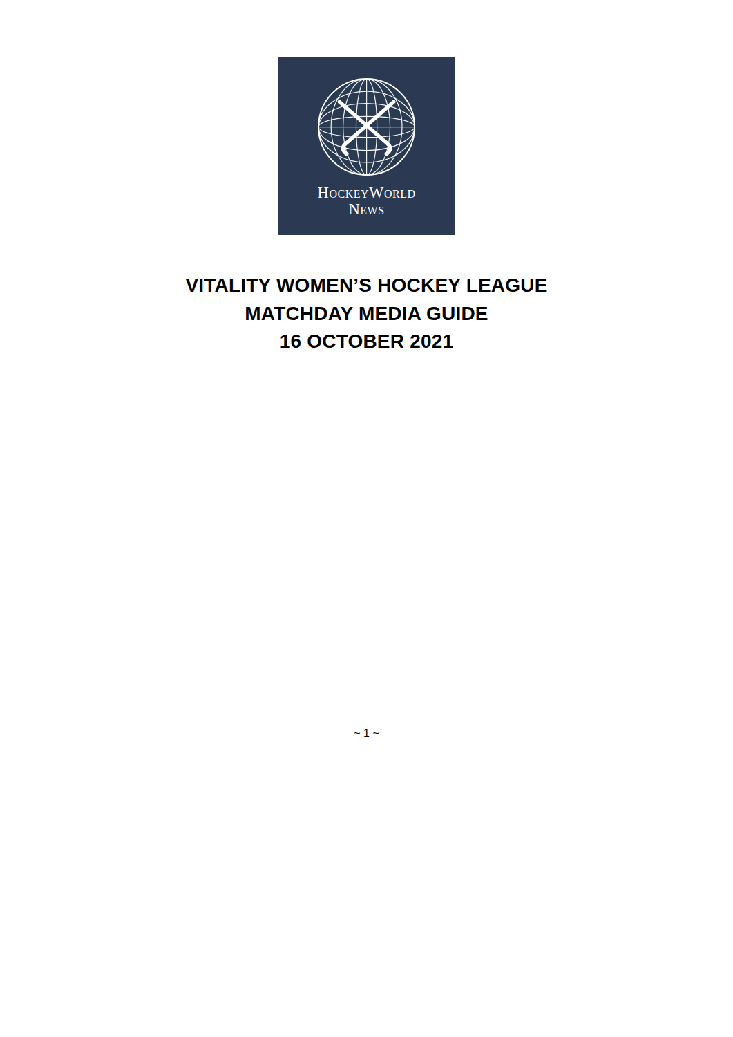HOCKEYWORLD
NEWS
VITALITY WOMEN’S HOCKEY LEAGUE MATCHDAY MEDIA GUIDE 16 OCTOBER 2021
~ 1 ~